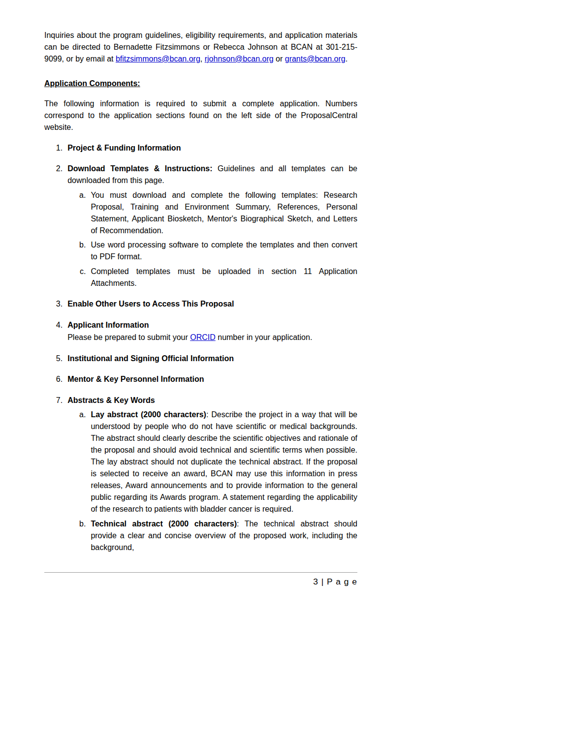Inquiries about the program guidelines, eligibility requirements, and application materials can be directed to Bernadette Fitzsimmons or Rebecca Johnson at BCAN at 301-215-9099, or by email at bfitzsimmons@bcan.org, rjohnson@bcan.org or grants@bcan.org.
Application Components:
The following information is required to submit a complete application. Numbers correspond to the application sections found on the left side of the ProposalCentral website.
Project & Funding Information
Download Templates & Instructions: Guidelines and all templates can be downloaded from this page.
You must download and complete the following templates: Research Proposal, Training and Environment Summary, References, Personal Statement, Applicant Biosketch, Mentor's Biographical Sketch, and Letters of Recommendation.
Use word processing software to complete the templates and then convert to PDF format.
Completed templates must be uploaded in section 11 Application Attachments.
Enable Other Users to Access This Proposal
Applicant Information
Please be prepared to submit your ORCID number in your application.
Institutional and Signing Official Information
Mentor & Key Personnel Information
Abstracts & Key Words
Lay abstract (2000 characters): Describe the project in a way that will be understood by people who do not have scientific or medical backgrounds. The abstract should clearly describe the scientific objectives and rationale of the proposal and should avoid technical and scientific terms when possible. The lay abstract should not duplicate the technical abstract. If the proposal is selected to receive an award, BCAN may use this information in press releases, Award announcements and to provide information to the general public regarding its Awards program. A statement regarding the applicability of the research to patients with bladder cancer is required.
Technical abstract (2000 characters): The technical abstract should provide a clear and concise overview of the proposed work, including the background,
3 | P a g e